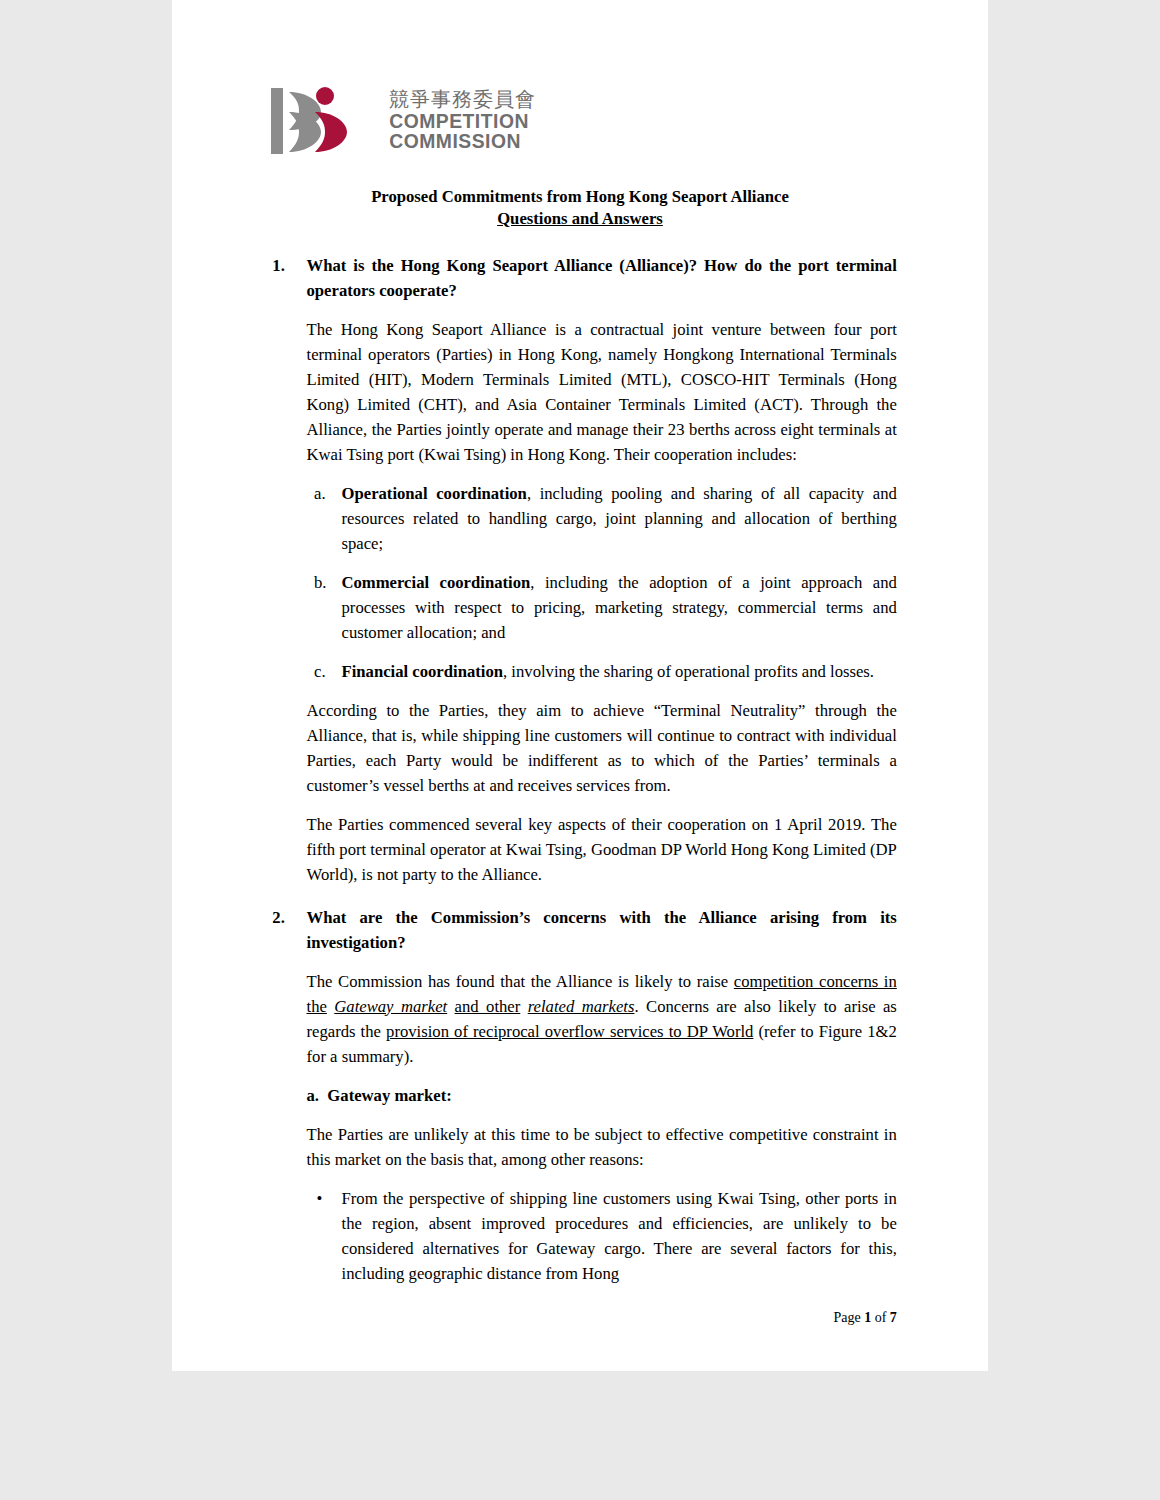競爭事務委員會 COMPETITION COMMISSION
Proposed Commitments from Hong Kong Seaport Alliance
Questions and Answers
What is the Hong Kong Seaport Alliance (Alliance)? How do the port terminal operators cooperate?
The Hong Kong Seaport Alliance is a contractual joint venture between four port terminal operators (Parties) in Hong Kong, namely Hongkong International Terminals Limited (HIT), Modern Terminals Limited (MTL), COSCO-HIT Terminals (Hong Kong) Limited (CHT), and Asia Container Terminals Limited (ACT). Through the Alliance, the Parties jointly operate and manage their 23 berths across eight terminals at Kwai Tsing port (Kwai Tsing) in Hong Kong. Their cooperation includes:
Operational coordination, including pooling and sharing of all capacity and resources related to handling cargo, joint planning and allocation of berthing space;
Commercial coordination, including the adoption of a joint approach and processes with respect to pricing, marketing strategy, commercial terms and customer allocation; and
Financial coordination, involving the sharing of operational profits and losses.
According to the Parties, they aim to achieve “Terminal Neutrality” through the Alliance, that is, while shipping line customers will continue to contract with individual Parties, each Party would be indifferent as to which of the Parties’ terminals a customer’s vessel berths at and receives services from.
The Parties commenced several key aspects of their cooperation on 1 April 2019. The fifth port terminal operator at Kwai Tsing, Goodman DP World Hong Kong Limited (DP World), is not party to the Alliance.
What are the Commission’s concerns with the Alliance arising from its investigation?
The Commission has found that the Alliance is likely to raise competition concerns in the Gateway market and other related markets. Concerns are also likely to arise as regards the provision of reciprocal overflow services to DP World (refer to Figure 1&2 for a summary).
a. Gateway market:
The Parties are unlikely at this time to be subject to effective competitive constraint in this market on the basis that, among other reasons:
From the perspective of shipping line customers using Kwai Tsing, other ports in the region, absent improved procedures and efficiencies, are unlikely to be considered alternatives for Gateway cargo. There are several factors for this, including geographic distance from Hong
Page 1 of 7